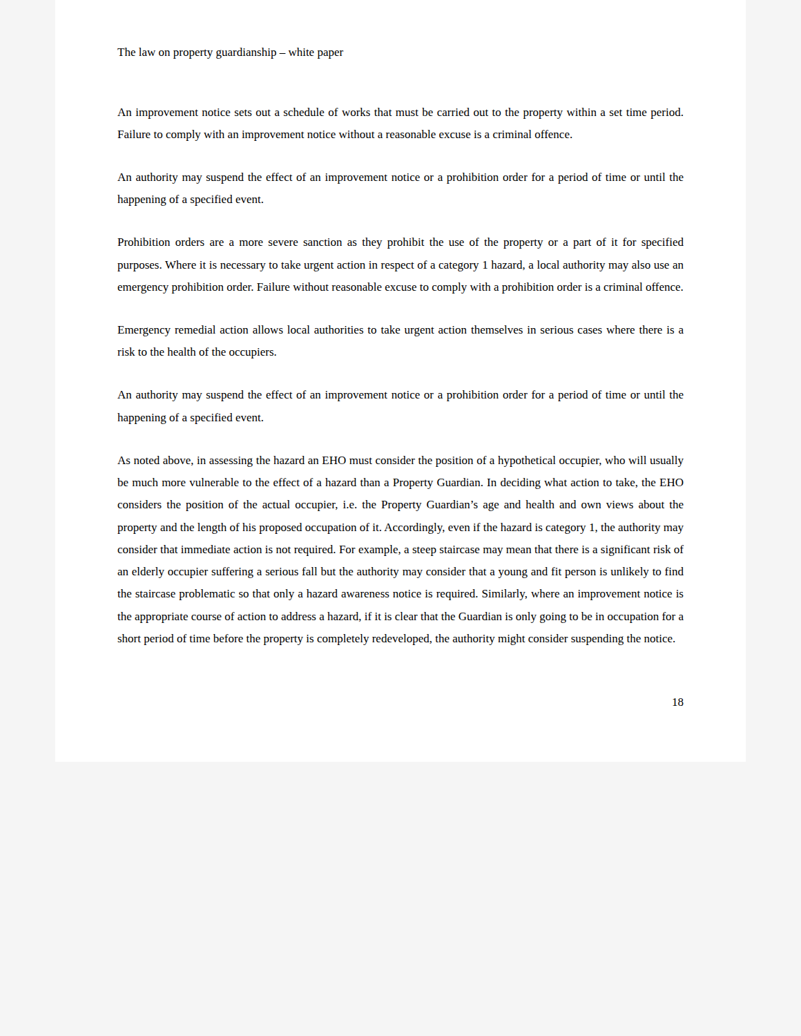The law on property guardianship – white paper
An improvement notice sets out a schedule of works that must be carried out to the property within a set time period. Failure to comply with an improvement notice without a reasonable excuse is a criminal offence.
An authority may suspend the effect of an improvement notice or a prohibition order for a period of time or until the happening of a specified event.
Prohibition orders are a more severe sanction as they prohibit the use of the property or a part of it for specified purposes. Where it is necessary to take urgent action in respect of a category 1 hazard, a local authority may also use an emergency prohibition order. Failure without reasonable excuse to comply with a prohibition order is a criminal offence.
Emergency remedial action allows local authorities to take urgent action themselves in serious cases where there is a risk to the health of the occupiers.
An authority may suspend the effect of an improvement notice or a prohibition order for a period of time or until the happening of a specified event.
As noted above, in assessing the hazard an EHO must consider the position of a hypothetical occupier, who will usually be much more vulnerable to the effect of a hazard than a Property Guardian. In deciding what action to take, the EHO considers the position of the actual occupier, i.e. the Property Guardian’s age and health and own views about the property and the length of his proposed occupation of it. Accordingly, even if the hazard is category 1, the authority may consider that immediate action is not required. For example, a steep staircase may mean that there is a significant risk of an elderly occupier suffering a serious fall but the authority may consider that a young and fit person is unlikely to find the staircase problematic so that only a hazard awareness notice is required. Similarly, where an improvement notice is the appropriate course of action to address a hazard, if it is clear that the Guardian is only going to be in occupation for a short period of time before the property is completely redeveloped, the authority might consider suspending the notice.
18